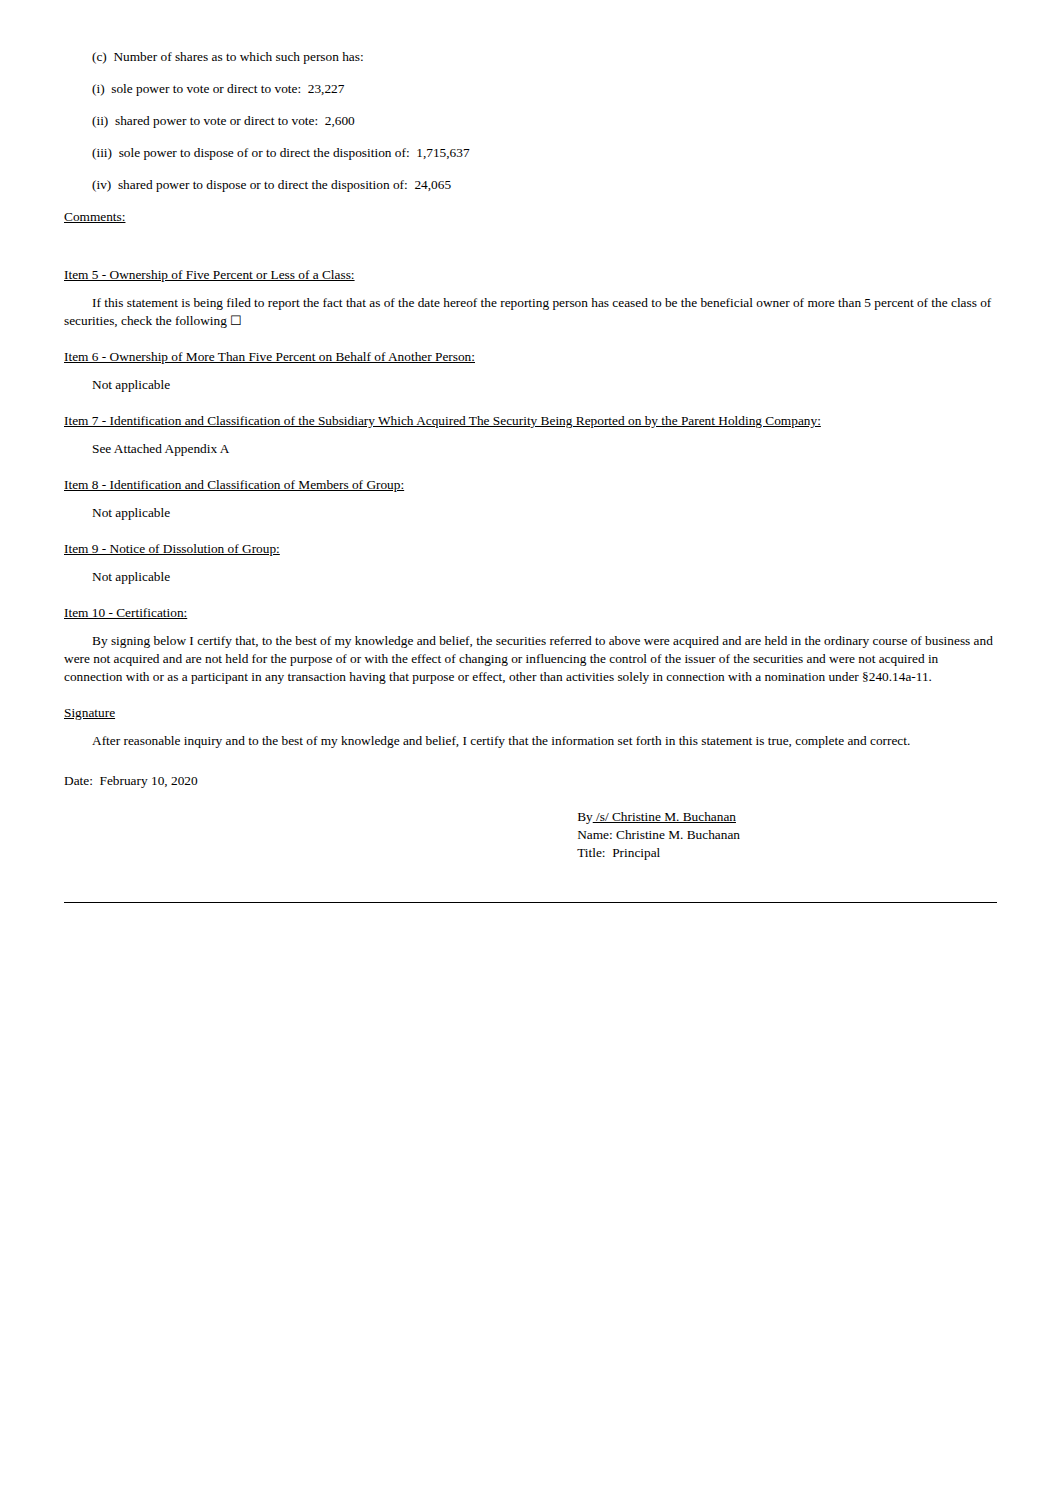(c) Number of shares as to which such person has:
(i) sole power to vote or direct to vote: 23,227
(ii) shared power to vote or direct to vote: 2,600
(iii) sole power to dispose of or to direct the disposition of: 1,715,637
(iv) shared power to dispose or to direct the disposition of: 24,065
Comments:
Item 5 - Ownership of Five Percent or Less of a Class:
If this statement is being filed to report the fact that as of the date hereof the reporting person has ceased to be the beneficial owner of more than 5 percent of the class of securities, check the following ☐
Item 6 - Ownership of More Than Five Percent on Behalf of Another Person:
Not applicable
Item 7 - Identification and Classification of the Subsidiary Which Acquired The Security Being Reported on by the Parent Holding Company:
See Attached Appendix A
Item 8 - Identification and Classification of Members of Group:
Not applicable
Item 9 - Notice of Dissolution of Group:
Not applicable
Item 10 - Certification:
By signing below I certify that, to the best of my knowledge and belief, the securities referred to above were acquired and are held in the ordinary course of business and were not acquired and are not held for the purpose of or with the effect of changing or influencing the control of the issuer of the securities and were not acquired in connection with or as a participant in any transaction having that purpose or effect, other than activities solely in connection with a nomination under §240.14a-11.
Signature
After reasonable inquiry and to the best of my knowledge and belief, I certify that the information set forth in this statement is true, complete and correct.
Date: February 10, 2020
By /s/ Christine M. Buchanan
Name: Christine M. Buchanan
Title: Principal